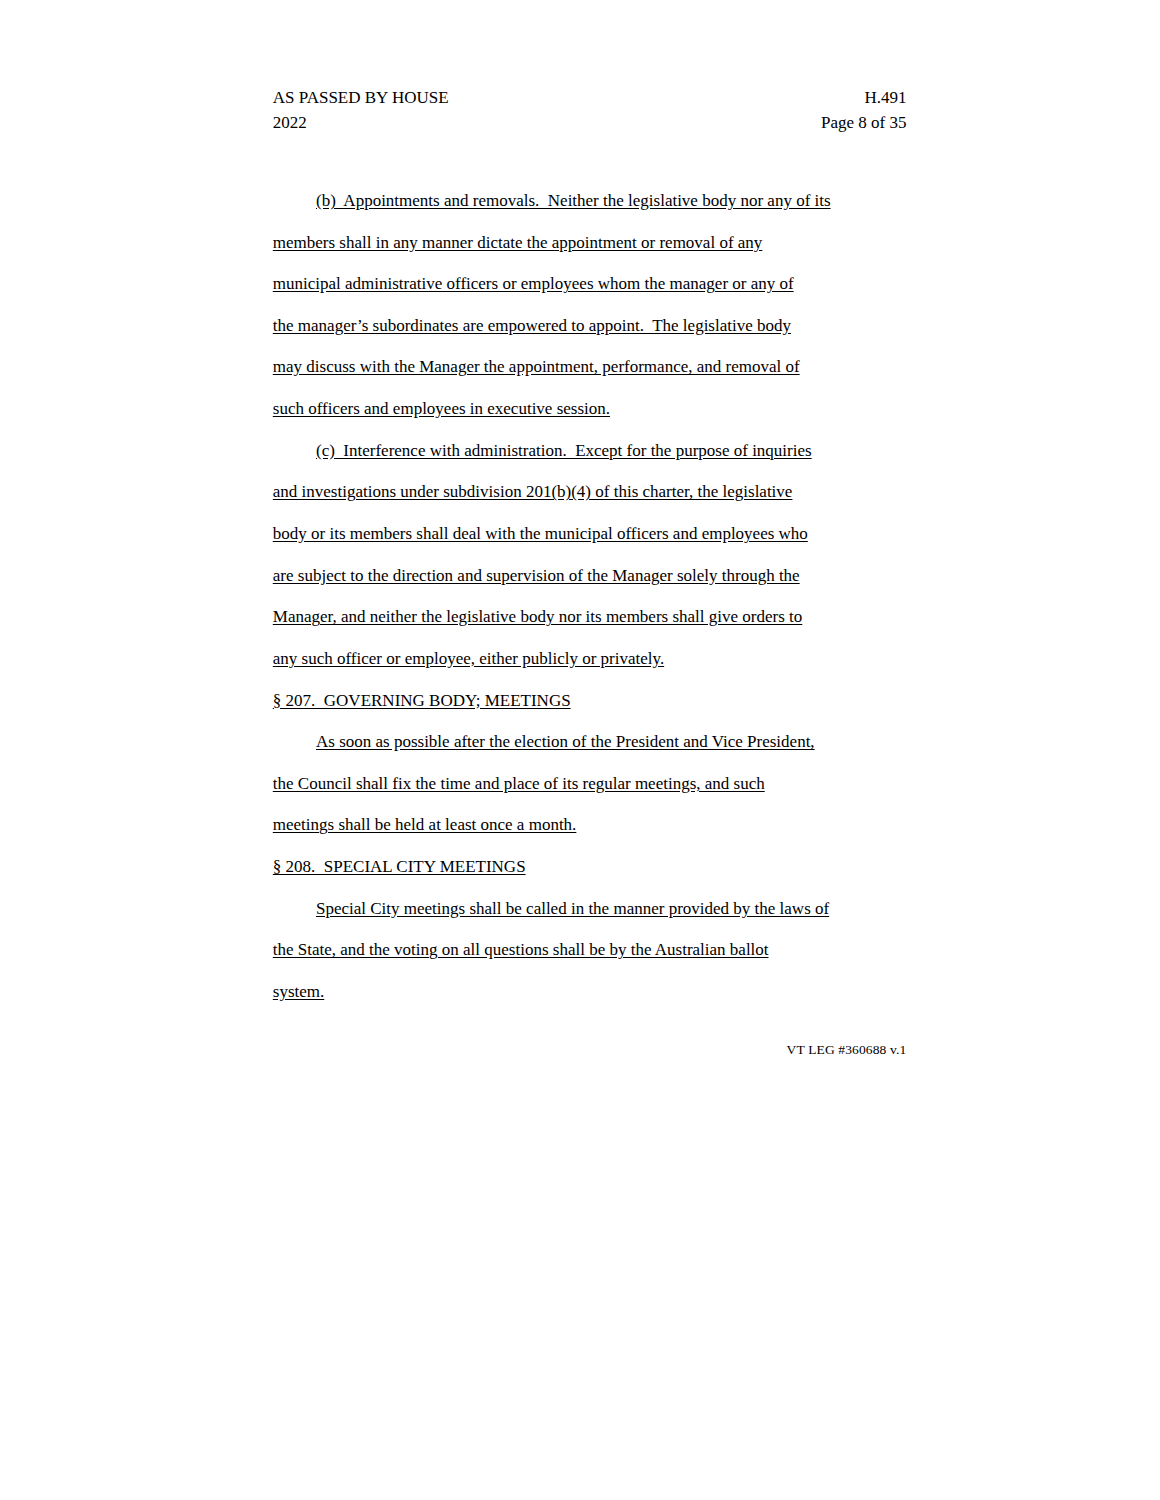AS PASSED BY HOUSE
2022
H.491
Page 8 of 35
(b) Appointments and removals. Neither the legislative body nor any of its
members shall in any manner dictate the appointment or removal of any
municipal administrative officers or employees whom the manager or any of
the manager’s subordinates are empowered to appoint. The legislative body
may discuss with the Manager the appointment, performance, and removal of
such officers and employees in executive session.
(c) Interference with administration. Except for the purpose of inquiries
and investigations under subdivision 201(b)(4) of this charter, the legislative
body or its members shall deal with the municipal officers and employees who
are subject to the direction and supervision of the Manager solely through the
Manager, and neither the legislative body nor its members shall give orders to
any such officer or employee, either publicly or privately.
§ 207. GOVERNING BODY; MEETINGS
As soon as possible after the election of the President and Vice President,
the Council shall fix the time and place of its regular meetings, and such
meetings shall be held at least once a month.
§ 208. SPECIAL CITY MEETINGS
Special City meetings shall be called in the manner provided by the laws of
the State, and the voting on all questions shall be by the Australian ballot
system.
VT LEG #360688 v.1